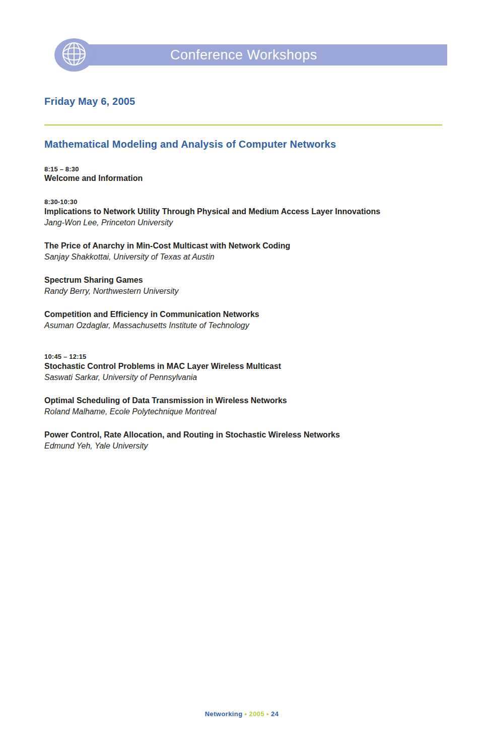Conference Workshops
Friday May 6, 2005
Mathematical Modeling and Analysis of Computer Networks
8:15 – 8:30
Welcome and Information
8:30-10:30
Implications to Network Utility Through Physical and Medium Access Layer Innovations
Jang-Won Lee, Princeton University
The Price of Anarchy in Min-Cost Multicast with Network Coding
Sanjay Shakkottai, University of Texas at Austin
Spectrum Sharing Games
Randy Berry, Northwestern University
Competition and Efficiency in Communication Networks
Asuman Ozdaglar, Massachusetts Institute of Technology
10:45 – 12:15
Stochastic Control Problems in MAC Layer Wireless Multicast
Saswati Sarkar, University of Pennsylvania
Optimal Scheduling of Data Transmission in Wireless Networks
Roland Malhame, Ecole Polytechnique Montreal
Power Control, Rate Allocation, and Routing in Stochastic Wireless Networks
Edmund Yeh, Yale University
Networking • 2005 • 24